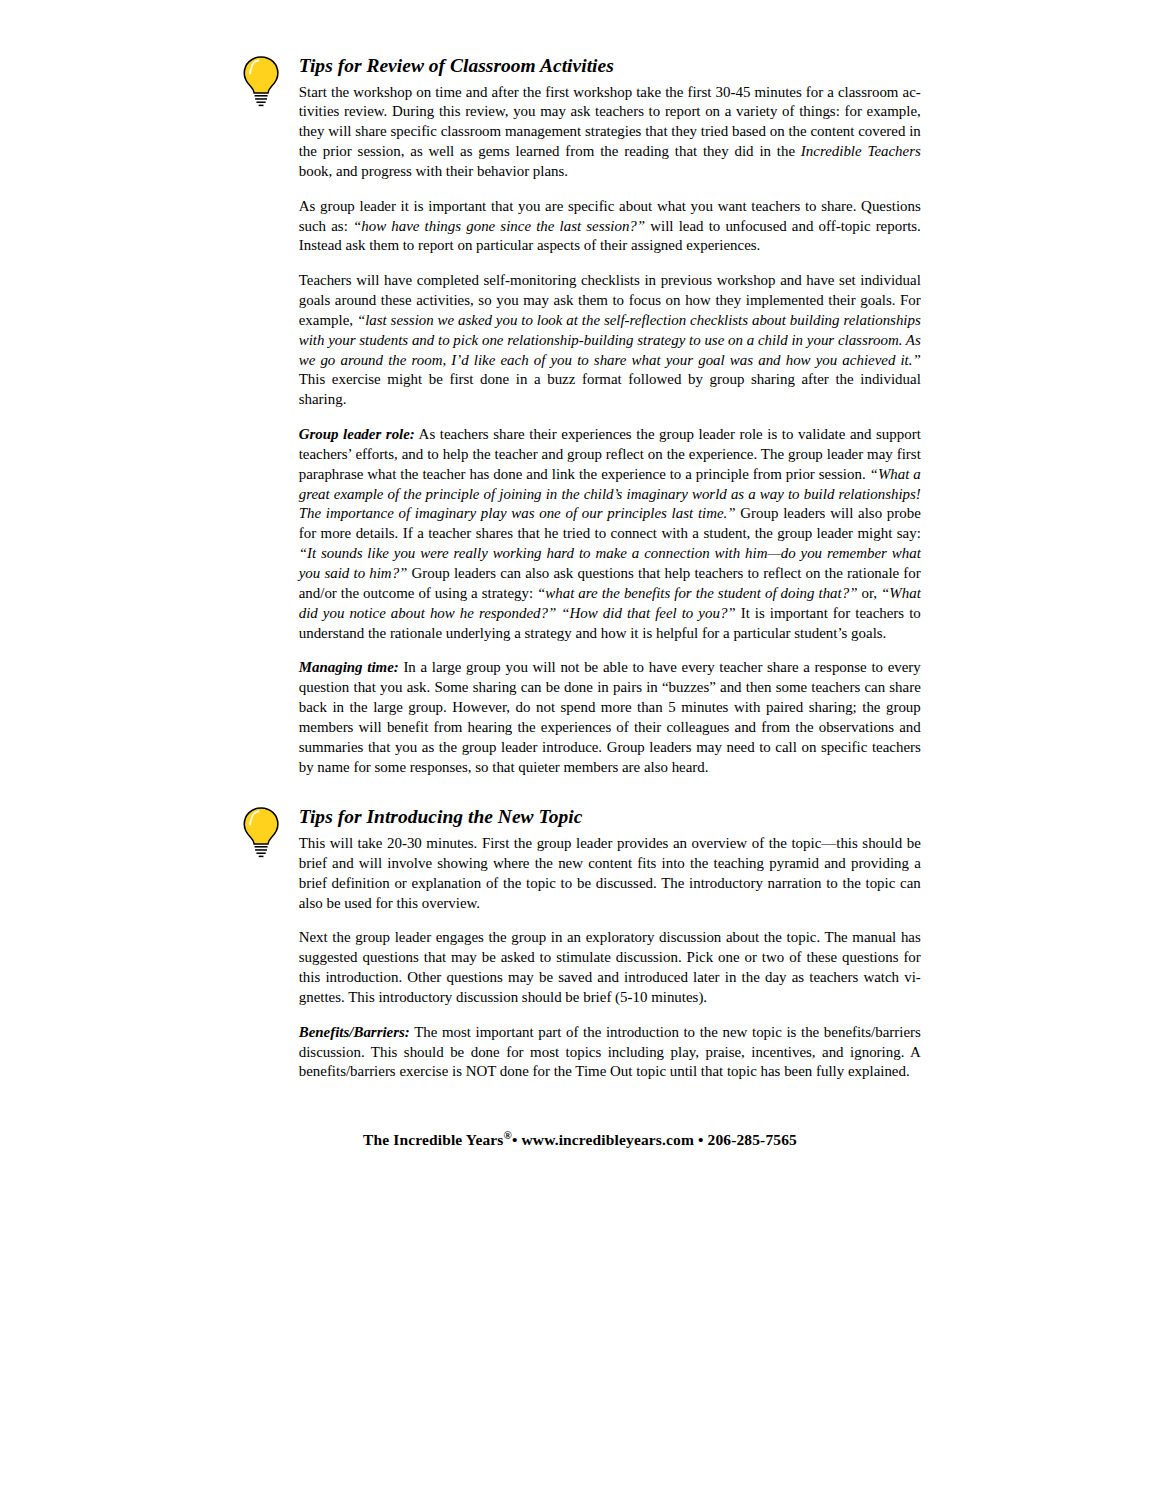Tips for Review of Classroom Activities
Start the workshop on time and after the first workshop take the first 30-45 minutes for a classroom activities review. During this review, you may ask teachers to report on a variety of things: for example, they will share specific classroom management strategies that they tried based on the content covered in the prior session, as well as gems learned from the reading that they did in the Incredible Teachers book, and progress with their behavior plans.
As group leader it is important that you are specific about what you want teachers to share. Questions such as: “how have things gone since the last session?” will lead to unfocused and off-topic reports. Instead ask them to report on particular aspects of their assigned experiences.
Teachers will have completed self-monitoring checklists in previous workshop and have set individual goals around these activities, so you may ask them to focus on how they implemented their goals. For example, “last session we asked you to look at the self-reflection checklists about building relationships with your students and to pick one relationship-building strategy to use on a child in your classroom. As we go around the room, I’d like each of you to share what your goal was and how you achieved it.” This exercise might be first done in a buzz format followed by group sharing after the individual sharing.
Group leader role: As teachers share their experiences the group leader role is to validate and support teachers’ efforts, and to help the teacher and group reflect on the experience. The group leader may first paraphrase what the teacher has done and link the experience to a principle from prior session. “What a great example of the principle of joining in the child’s imaginary world as a way to build relationships! The importance of imaginary play was one of our principles last time.” Group leaders will also probe for more details. If a teacher shares that he tried to connect with a student, the group leader might say: “It sounds like you were really working hard to make a connection with him—do you remember what you said to him?” Group leaders can also ask questions that help teachers to reflect on the rationale for and/or the outcome of using a strategy: “what are the benefits for the student of doing that?” or, “What did you notice about how he responded?” “How did that feel to you?” It is important for teachers to understand the rationale underlying a strategy and how it is helpful for a particular student’s goals.
Managing time: In a large group you will not be able to have every teacher share a response to every question that you ask. Some sharing can be done in pairs in “buzzes” and then some teachers can share back in the large group. However, do not spend more than 5 minutes with paired sharing; the group members will benefit from hearing the experiences of their colleagues and from the observations and summaries that you as the group leader introduce. Group leaders may need to call on specific teachers by name for some responses, so that quieter members are also heard.
Tips for Introducing the New Topic
This will take 20-30 minutes. First the group leader provides an overview of the topic—this should be brief and will involve showing where the new content fits into the teaching pyramid and providing a brief definition or explanation of the topic to be discussed. The introductory narration to the topic can also be used for this overview.
Next the group leader engages the group in an exploratory discussion about the topic. The manual has suggested questions that may be asked to stimulate discussion. Pick one or two of these questions for this introduction. Other questions may be saved and introduced later in the day as teachers watch vignettes. This introductory discussion should be brief (5-10 minutes).
Benefits/Barriers: The most important part of the introduction to the new topic is the benefits/barriers discussion. This should be done for most topics including play, praise, incentives, and ignoring. A benefits/barriers exercise is NOT done for the Time Out topic until that topic has been fully explained.
The Incredible Years®• www.incredibleyears.com • 206-285-7565